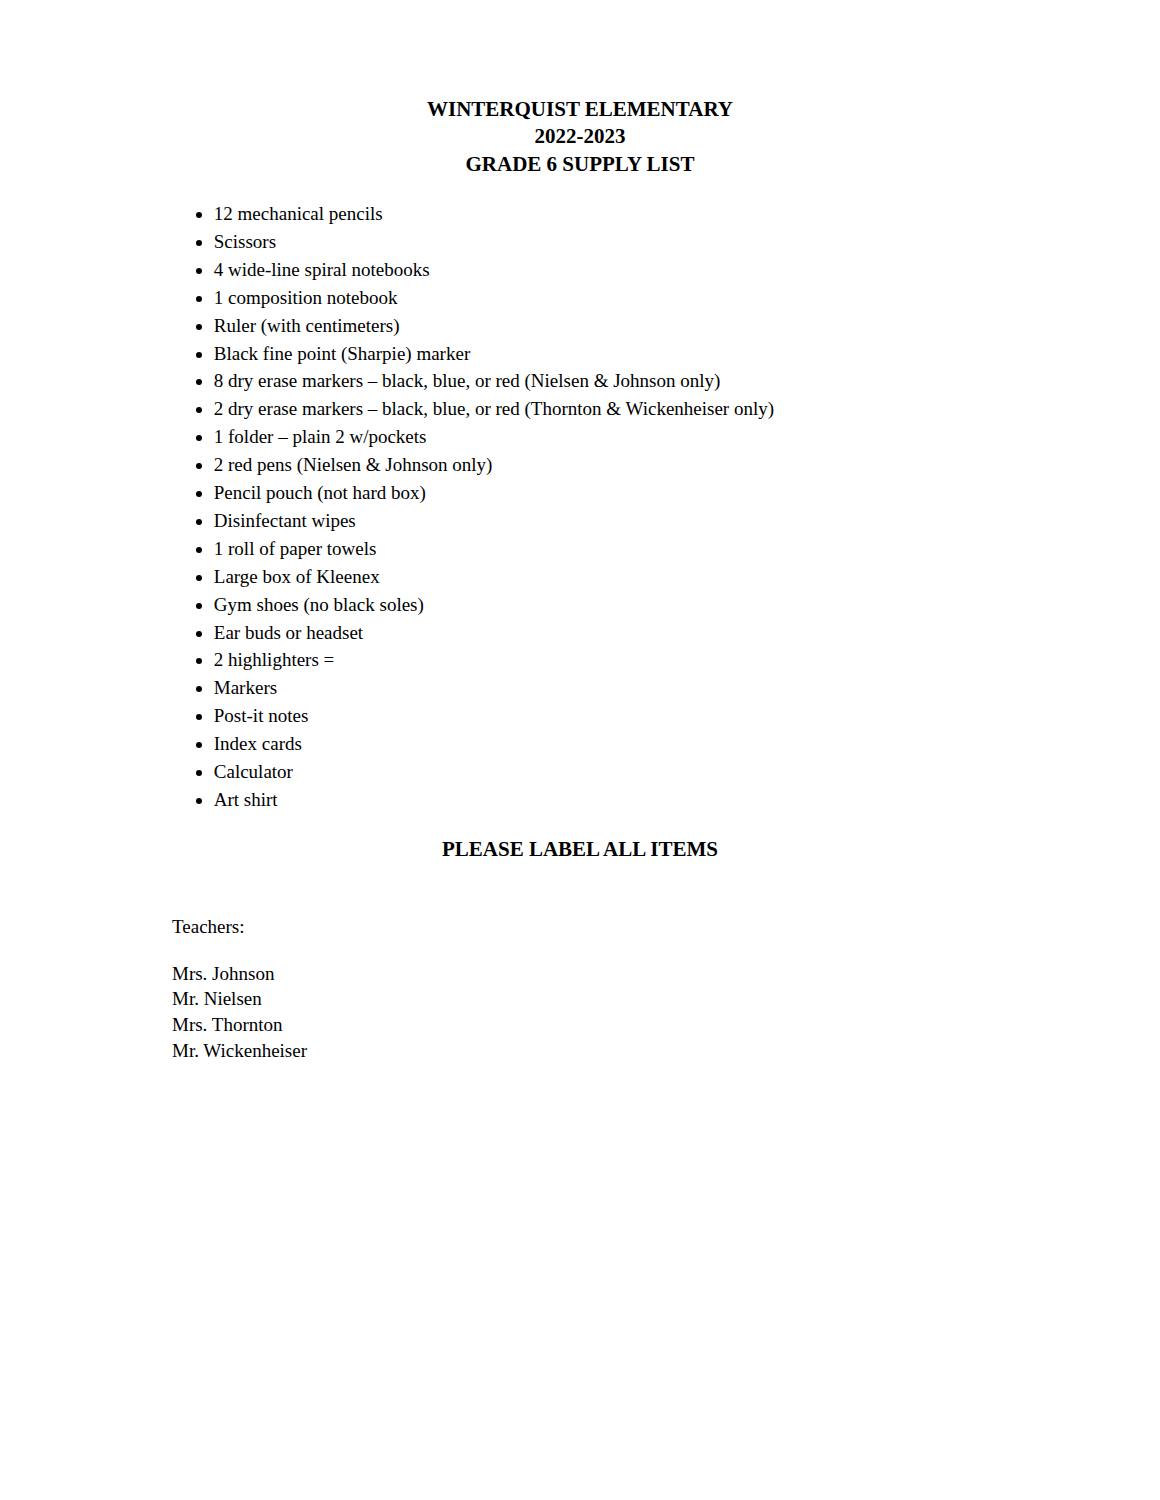WINTERQUIST ELEMENTARY
2022-2023
GRADE 6 SUPPLY LIST
12 mechanical pencils
Scissors
4 wide-line spiral notebooks
1 composition notebook
Ruler (with centimeters)
Black fine point (Sharpie) marker
8 dry erase markers – black, blue, or red (Nielsen & Johnson only)
2 dry erase markers – black, blue, or red (Thornton & Wickenheiser only)
1 folder – plain 2 w/pockets
2 red pens (Nielsen & Johnson only)
Pencil pouch (not hard box)
Disinfectant wipes
1 roll of paper towels
Large box of Kleenex
Gym shoes (no black soles)
Ear buds or headset
2 highlighters =
Markers
Post-it notes
Index cards
Calculator
Art shirt
PLEASE LABEL ALL ITEMS
Teachers:
Mrs. Johnson
Mr. Nielsen
Mrs. Thornton
Mr. Wickenheiser